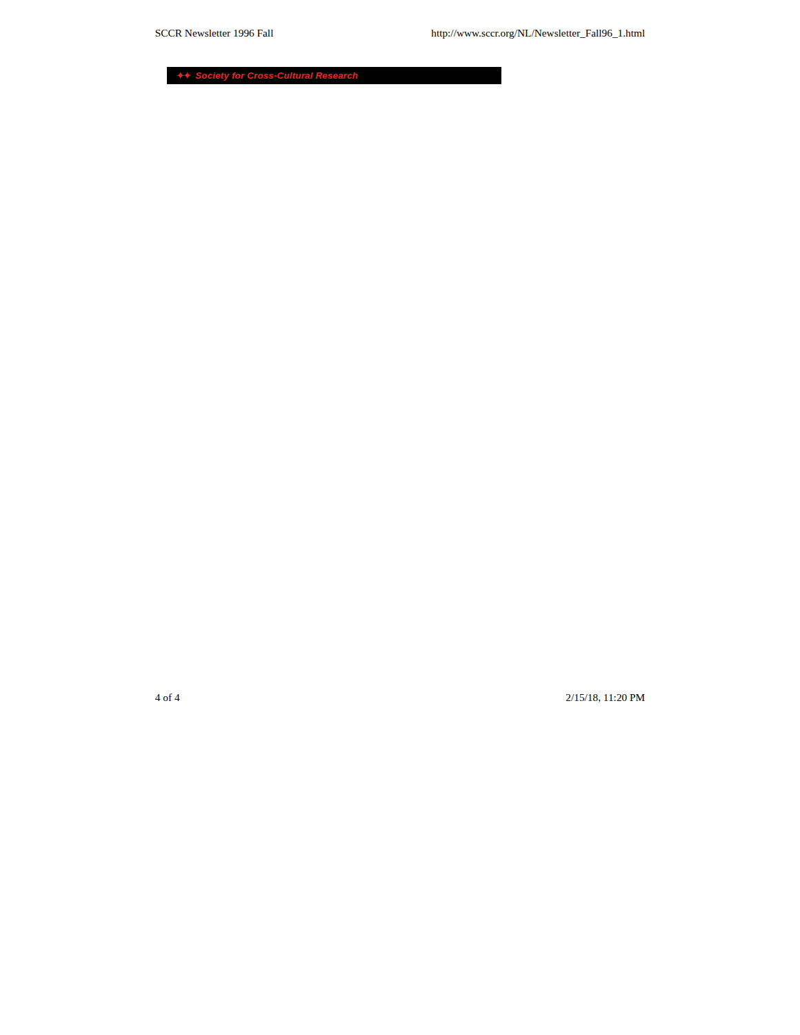SCCR Newsletter 1996 Fall
http://www.sccr.org/NL/Newsletter_Fall96_1.html
✦✦ Society for Cross-Cultural Research
4 of 4
2/15/18, 11:20 PM